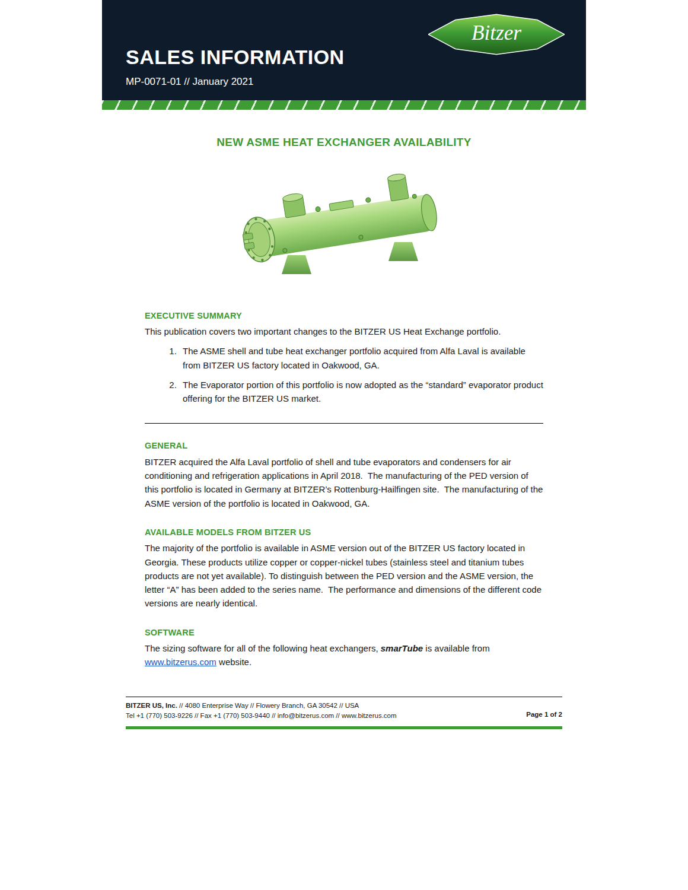Bitzer
SALES INFORMATION
MP-0071-01 // January 2021
NEW ASME HEAT EXCHANGER AVAILABILITY
EXECUTIVE SUMMARY
This publication covers two important changes to the BITZER US Heat Exchange portfolio.
The ASME shell and tube heat exchanger portfolio acquired from Alfa Laval is available from BITZER US factory located in Oakwood, GA.
The Evaporator portion of this portfolio is now adopted as the “standard” evaporator product offering for the BITZER US market.
GENERAL
BITZER acquired the Alfa Laval portfolio of shell and tube evaporators and condensers for air conditioning and refrigeration applications in April 2018. The manufacturing of the PED version of this portfolio is located in Germany at BITZER’s Rottenburg-Hailfingen site. The manufacturing of the ASME version of the portfolio is located in Oakwood, GA.
AVAILABLE MODELS FROM BITZER US
The majority of the portfolio is available in ASME version out of the BITZER US factory located in Georgia. These products utilize copper or copper-nickel tubes (stainless steel and titanium tubes products are not yet available). To distinguish between the PED version and the ASME version, the letter “A” has been added to the series name. The performance and dimensions of the different code versions are nearly identical.
SOFTWARE
The sizing software for all of the following heat exchangers, smarTube is available from www.bitzerus.com website.
BITZER US, Inc. // 4080 Enterprise Way // Flowery Branch, GA 30542 // USA
Tel +1 (770) 503-9226 // Fax +1 (770) 503-9440 // info@bitzerus.com // www.bitzerus.com
Page 1 of 2